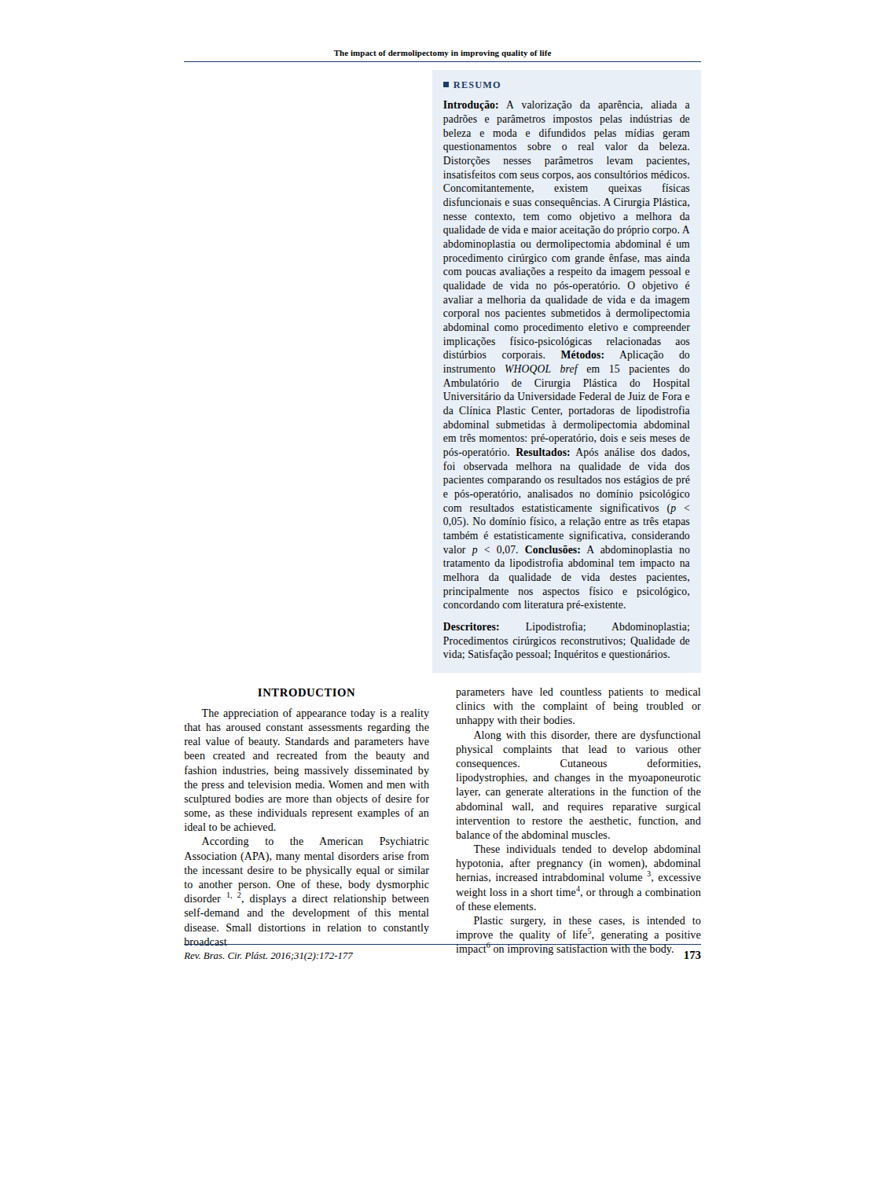The impact of dermolipectomy in improving quality of life
RESUMO
Introdução: A valorização da aparência, aliada a padrões e parâmetros impostos pelas indústrias de beleza e moda e difundidos pelas mídias geram questionamentos sobre o real valor da beleza. Distorções nesses parâmetros levam pacientes, insatisfeitos com seus corpos, aos consultórios médicos. Concomitantemente, existem queixas físicas disfuncionais e suas consequências. A Cirurgia Plástica, nesse contexto, tem como objetivo a melhora da qualidade de vida e maior aceitação do próprio corpo. A abdominoplastia ou dermolipectomia abdominal é um procedimento cirúrgico com grande ênfase, mas ainda com poucas avaliações a respeito da imagem pessoal e qualidade de vida no pós-operatório. O objetivo é avaliar a melhoria da qualidade de vida e da imagem corporal nos pacientes submetidos à dermolipectomia abdominal como procedimento eletivo e compreender implicações físico-psicológicas relacionadas aos distúrbios corporais. Métodos: Aplicação do instrumento WHOQOL bref em 15 pacientes do Ambulatório de Cirurgia Plástica do Hospital Universitário da Universidade Federal de Juiz de Fora e da Clínica Plastic Center, portadoras de lipodistrofia abdominal submetidas à dermolipectomia abdominal em três momentos: pré-operatório, dois e seis meses de pós-operatório. Resultados: Após análise dos dados, foi observada melhora na qualidade de vida dos pacientes comparando os resultados nos estágios de pré e pós-operatório, analisados no domínio psicológico com resultados estatisticamente significativos (p < 0,05). No domínio físico, a relação entre as três etapas também é estatisticamente significativa, considerando valor p < 0,07. Conclusões: A abdominoplastia no tratamento da lipodistrofia abdominal tem impacto na melhora da qualidade de vida destes pacientes, principalmente nos aspectos físico e psicológico, concordando com literatura pré-existente.
Descritores: Lipodistrofia; Abdominoplastia; Procedimentos cirúrgicos reconstrutivos; Qualidade de vida; Satisfação pessoal; Inquéritos e questionários.
INTRODUCTION
The appreciation of appearance today is a reality that has aroused constant assessments regarding the real value of beauty. Standards and parameters have been created and recreated from the beauty and fashion industries, being massively disseminated by the press and television media. Women and men with sculptured bodies are more than objects of desire for some, as these individuals represent examples of an ideal to be achieved.
According to the American Psychiatric Association (APA), many mental disorders arise from the incessant desire to be physically equal or similar to another person. One of these, body dysmorphic disorder 1, 2, displays a direct relationship between self-demand and the development of this mental disease. Small distortions in relation to constantly broadcast
parameters have led countless patients to medical clinics with the complaint of being troubled or unhappy with their bodies.
Along with this disorder, there are dysfunctional physical complaints that lead to various other consequences. Cutaneous deformities, lipodystrophies, and changes in the myoaponeurotic layer, can generate alterations in the function of the abdominal wall, and requires reparative surgical intervention to restore the aesthetic, function, and balance of the abdominal muscles.
These individuals tended to develop abdominal hypotonia, after pregnancy (in women), abdominal hernias, increased intrabdominal volume 3, excessive weight loss in a short time4, or through a combination of these elements.
Plastic surgery, in these cases, is intended to improve the quality of life5, generating a positive impact6 on improving satisfaction with the body.
Rev. Bras. Cir. Plást. 2016;31(2):172-177
173